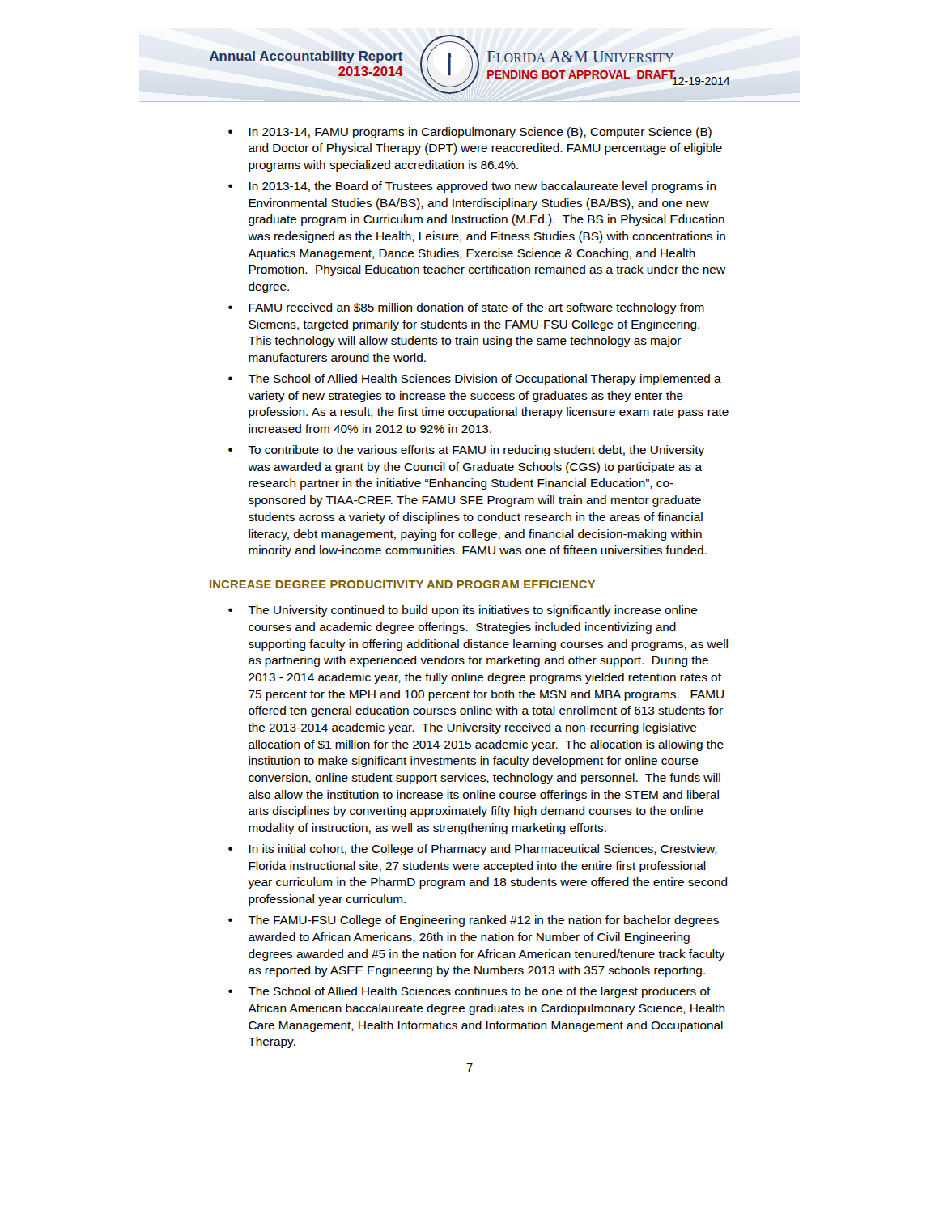Annual Accountability Report
2013-2014
FLORIDA A&M UNIVERSITY
PENDING BOT APPROVAL DRAFT
12-19-2014
In 2013-14, FAMU programs in Cardiopulmonary Science (B), Computer Science (B) and Doctor of Physical Therapy (DPT) were reaccredited. FAMU percentage of eligible programs with specialized accreditation is 86.4%.
In 2013-14, the Board of Trustees approved two new baccalaureate level programs in Environmental Studies (BA/BS), and Interdisciplinary Studies (BA/BS), and one new graduate program in Curriculum and Instruction (M.Ed.). The BS in Physical Education was redesigned as the Health, Leisure, and Fitness Studies (BS) with concentrations in Aquatics Management, Dance Studies, Exercise Science & Coaching, and Health Promotion. Physical Education teacher certification remained as a track under the new degree.
FAMU received an $85 million donation of state-of-the-art software technology from Siemens, targeted primarily for students in the FAMU-FSU College of Engineering. This technology will allow students to train using the same technology as major manufacturers around the world.
The School of Allied Health Sciences Division of Occupational Therapy implemented a variety of new strategies to increase the success of graduates as they enter the profession. As a result, the first time occupational therapy licensure exam rate pass rate increased from 40% in 2012 to 92% in 2013.
To contribute to the various efforts at FAMU in reducing student debt, the University was awarded a grant by the Council of Graduate Schools (CGS) to participate as a research partner in the initiative “Enhancing Student Financial Education”, co-sponsored by TIAA-CREF. The FAMU SFE Program will train and mentor graduate students across a variety of disciplines to conduct research in the areas of financial literacy, debt management, paying for college, and financial decision-making within minority and low-income communities. FAMU was one of fifteen universities funded.
INCREASE DEGREE PRODUCITIVITY AND PROGRAM EFFICIENCY
The University continued to build upon its initiatives to significantly increase online courses and academic degree offerings. Strategies included incentivizing and supporting faculty in offering additional distance learning courses and programs, as well as partnering with experienced vendors for marketing and other support. During the 2013 - 2014 academic year, the fully online degree programs yielded retention rates of 75 percent for the MPH and 100 percent for both the MSN and MBA programs. FAMU offered ten general education courses online with a total enrollment of 613 students for the 2013-2014 academic year. The University received a non-recurring legislative allocation of $1 million for the 2014-2015 academic year. The allocation is allowing the institution to make significant investments in faculty development for online course conversion, online student support services, technology and personnel. The funds will also allow the institution to increase its online course offerings in the STEM and liberal arts disciplines by converting approximately fifty high demand courses to the online modality of instruction, as well as strengthening marketing efforts.
In its initial cohort, the College of Pharmacy and Pharmaceutical Sciences, Crestview, Florida instructional site, 27 students were accepted into the entire first professional year curriculum in the PharmD program and 18 students were offered the entire second professional year curriculum.
The FAMU-FSU College of Engineering ranked #12 in the nation for bachelor degrees awarded to African Americans, 26th in the nation for Number of Civil Engineering degrees awarded and #5 in the nation for African American tenured/tenure track faculty as reported by ASEE Engineering by the Numbers 2013 with 357 schools reporting.
The School of Allied Health Sciences continues to be one of the largest producers of African American baccalaureate degree graduates in Cardiopulmonary Science, Health Care Management, Health Informatics and Information Management and Occupational Therapy.
7